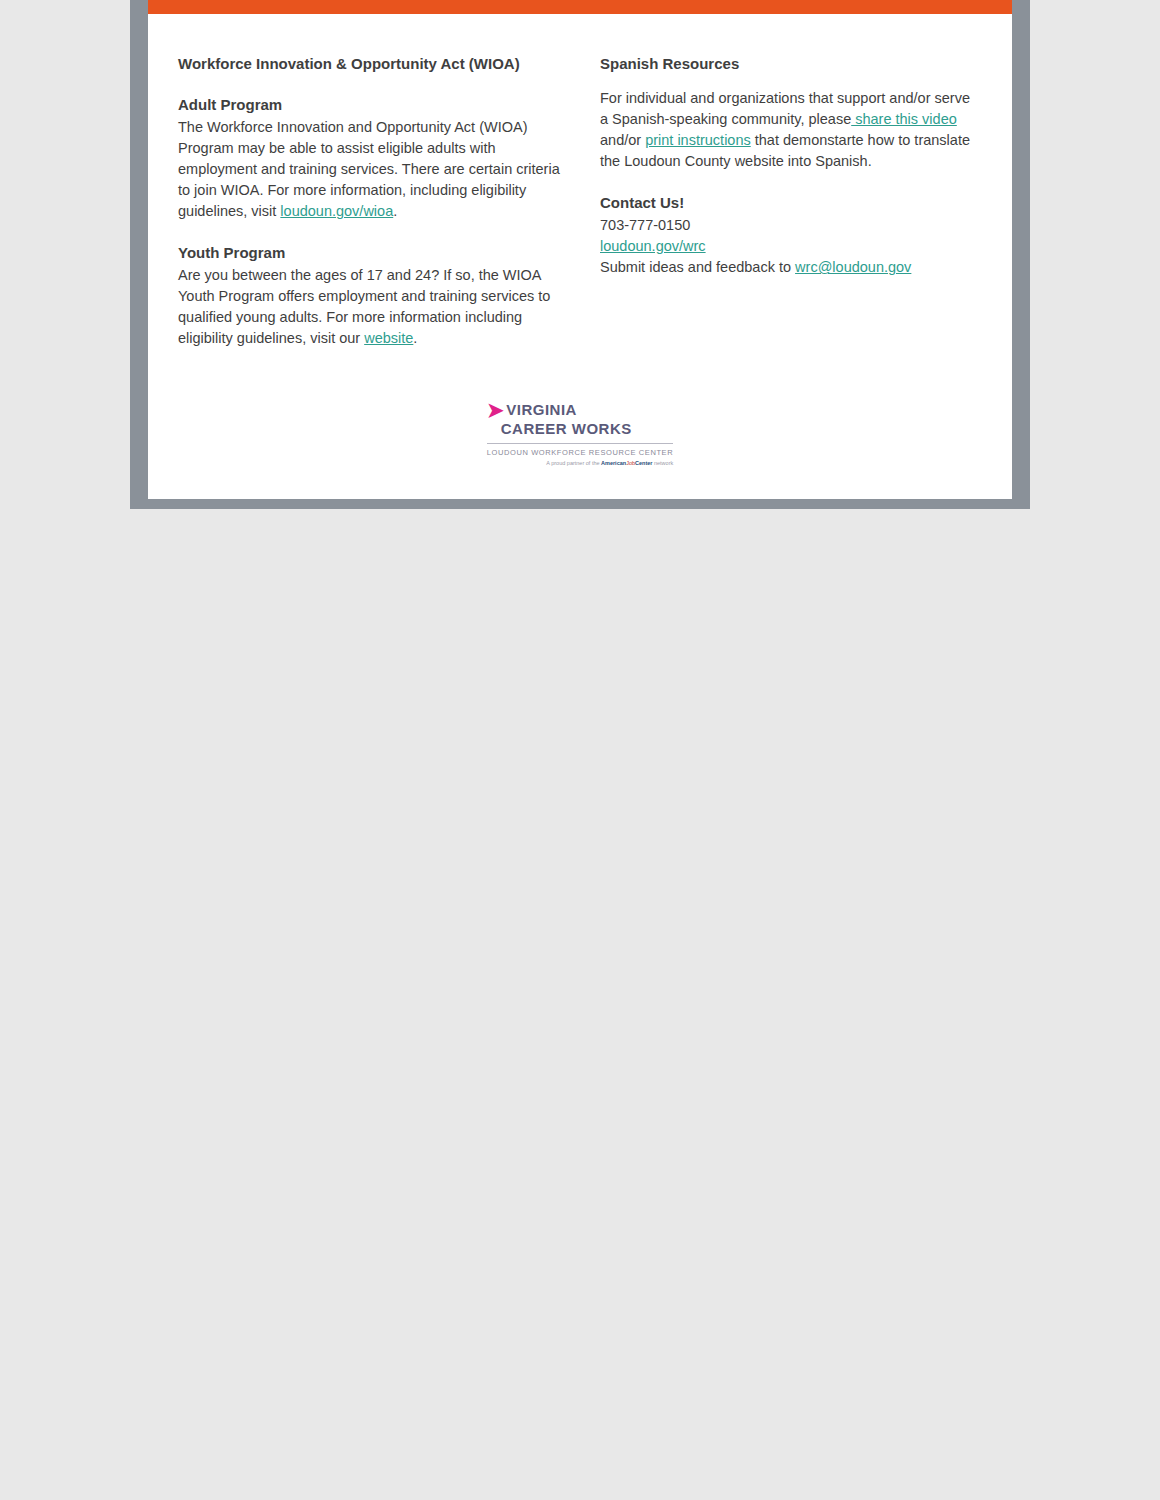Workforce Innovation & Opportunity Act (WIOA)
Adult Program
The Workforce Innovation and Opportunity Act (WIOA) Program may be able to assist eligible adults with employment and training services. There are certain criteria to join WIOA. For more information, including eligibility guidelines, visit loudoun.gov/wioa.
Youth Program
Are you between the ages of 17 and 24? If so, the WIOA Youth Program offers employment and training services to qualified young adults. For more information including eligibility guidelines, visit our website.
Spanish Resources
For individual and organizations that support and/or serve a Spanish-speaking community, please share this video and/or print instructions that demonstarte how to translate the Loudoun County website into Spanish.
Contact Us!
703-777-0150
loudoun.gov/wrc
Submit ideas and feedback to wrc@loudoun.gov
➤VIRGINIA
CAREER WORKS
LOUDOUN WORKFORCE RESOURCE CENTER
A proud partner of the American Job Center network